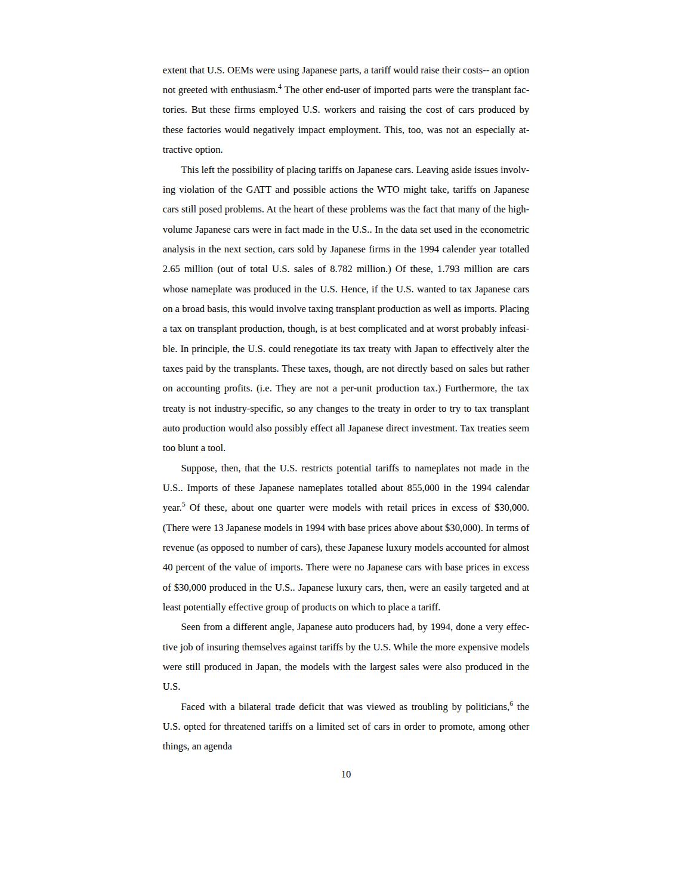extent that U.S. OEMs were using Japanese parts, a tariff would raise their costs-- an option not greeted with enthusiasm.4 The other end-user of imported parts were the transplant factories. But these firms employed U.S. workers and raising the cost of cars produced by these factories would negatively impact employment. This, too, was not an especially attractive option.
This left the possibility of placing tariffs on Japanese cars. Leaving aside issues involving violation of the GATT and possible actions the WTO might take, tariffs on Japanese cars still posed problems. At the heart of these problems was the fact that many of the high-volume Japanese cars were in fact made in the U.S.. In the data set used in the econometric analysis in the next section, cars sold by Japanese firms in the 1994 calender year totalled 2.65 million (out of total U.S. sales of 8.782 million.) Of these, 1.793 million are cars whose nameplate was produced in the U.S. Hence, if the U.S. wanted to tax Japanese cars on a broad basis, this would involve taxing transplant production as well as imports. Placing a tax on transplant production, though, is at best complicated and at worst probably infeasible. In principle, the U.S. could renegotiate its tax treaty with Japan to effectively alter the taxes paid by the transplants. These taxes, though, are not directly based on sales but rather on accounting profits. (i.e. They are not a per-unit production tax.) Furthermore, the tax treaty is not industry-specific, so any changes to the treaty in order to try to tax transplant auto production would also possibly effect all Japanese direct investment. Tax treaties seem too blunt a tool.
Suppose, then, that the U.S. restricts potential tariffs to nameplates not made in the U.S.. Imports of these Japanese nameplates totalled about 855,000 in the 1994 calendar year.5 Of these, about one quarter were models with retail prices in excess of $30,000. (There were 13 Japanese models in 1994 with base prices above about $30,000). In terms of revenue (as opposed to number of cars), these Japanese luxury models accounted for almost 40 percent of the value of imports. There were no Japanese cars with base prices in excess of $30,000 produced in the U.S.. Japanese luxury cars, then, were an easily targeted and at least potentially effective group of products on which to place a tariff.
Seen from a different angle, Japanese auto producers had, by 1994, done a very effective job of insuring themselves against tariffs by the U.S. While the more expensive models were still produced in Japan, the models with the largest sales were also produced in the U.S.
Faced with a bilateral trade deficit that was viewed as troubling by politicians,6 the U.S. opted for threatened tariffs on a limited set of cars in order to promote, among other things, an agenda
10